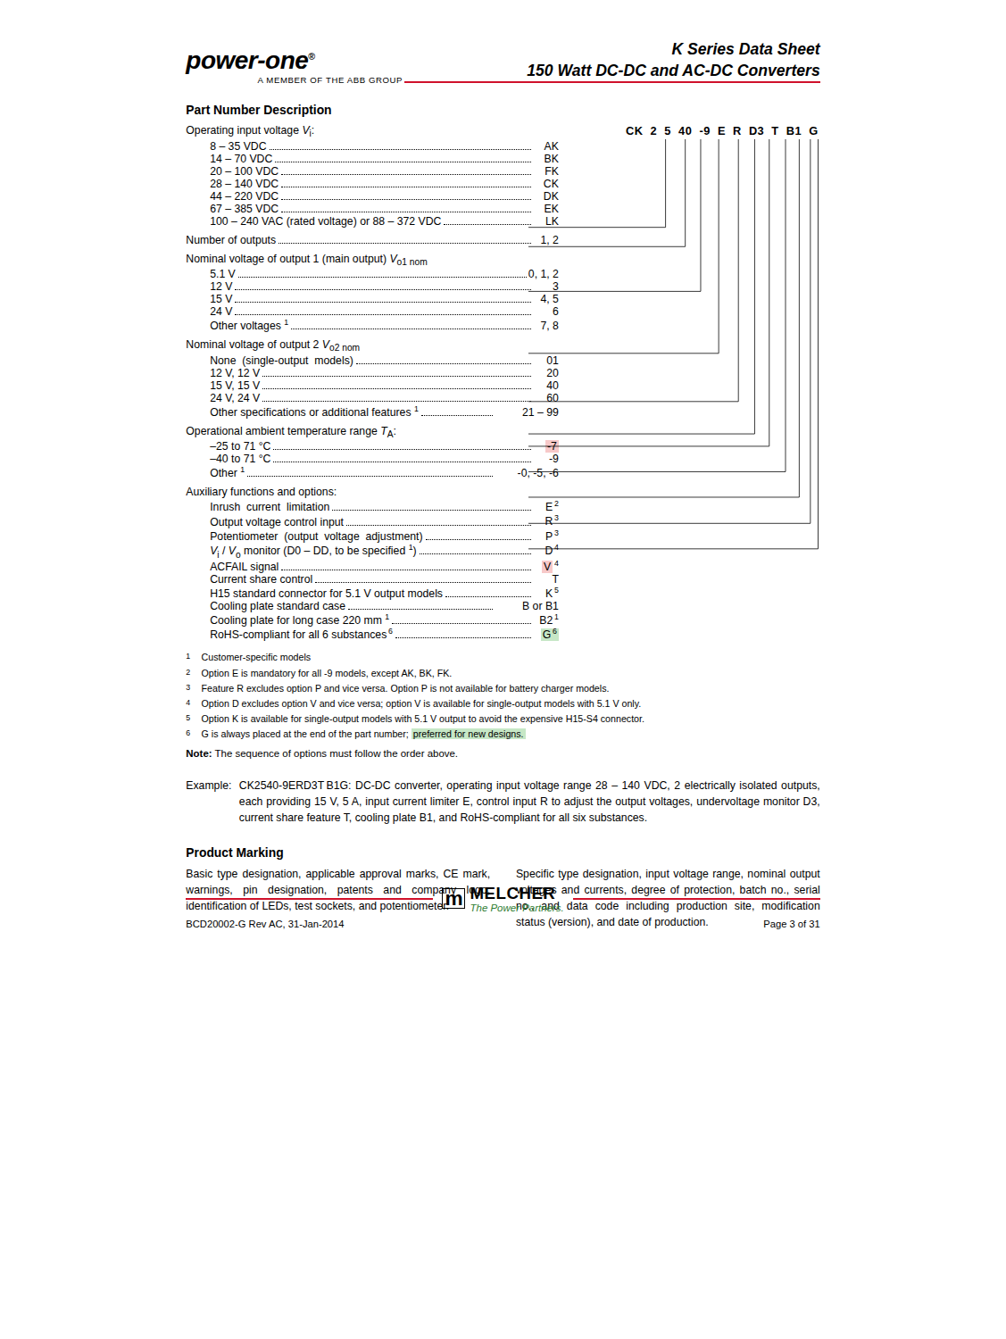power-one®
A MEMBER OF THE ABB GROUP
K Series Data Sheet
150 Watt DC-DC and AC-DC Converters
Part Number Description
Operating input voltage Vi:
8 – 35 VDC AK
14 – 70 VDC BK
20 – 100 VDC FK
28 – 140 VDC CK
44 – 220 VDC DK
67 – 385 VDC EK
100 – 240 VAC (rated voltage) or 88 – 372 VDC LK
Number of outputs 1, 2
Nominal voltage of output 1 (main output) Vo1 nom
5.1 V 0, 1, 2
12 V 3
15 V 4, 5
24 V 6
Other voltages 1 7, 8
Nominal voltage of output 2 Vo2 nom
None (single-output models) 01
12 V, 12 V 20
15 V, 15 V 40
24 V, 24 V 60
Other specifications or additional features 1 21 – 99
Operational ambient temperature range TA:
–25 to 71 °C -7
–40 to 71 °C -9
Other 1 -0, -5, -6
Auxiliary functions and options:
Inrush current limitation E 2
Output voltage control input R 3
Potentiometer (output voltage adjustment) P 3
Vi / Vo monitor (D0 – DD, to be specified 1) D 4
ACFAIL signal V 4
Current share control T
H15 standard connector for 5.1 V output models K 5
Cooling plate standard case B or B1
Cooling plate for long case 220 mm 1 B2 1
RoHS-compliant for all 6 substances 6 G 6
CK 2 5 40 -9 E R D3 T B1 G
1 Customer-specific models
2 Option E is mandatory for all -9 models, except AK, BK, FK.
3 Feature R excludes option P and vice versa. Option P is not available for battery charger models.
4 Option D excludes option V and vice versa; option V is available for single-output models with 5.1 V only.
5 Option K is available for single-output models with 5.1 V output to avoid the expensive H15-S4 connector.
6 G is always placed at the end of the part number; preferred for new designs.
Note: The sequence of options must follow the order above.
Example:
CK2540-9ERD3T B1G: DC-DC converter, operating input voltage range 28 – 140 VDC, 2 electrically isolated outputs, each providing 15 V, 5 A, input current limiter E, control input R to adjust the output voltages, undervoltage monitor D3, current share feature T, cooling plate B1, and RoHS-compliant for all six substances.
Product Marking
Basic type designation, applicable approval marks, CE mark, warnings, pin designation, patents and company logo, identification of LEDs, test sockets, and potentiometer.
Specific type designation, input voltage range, nominal output voltages and currents, degree of protection, batch no., serial no., and data code including production site, modification status (version), and date of production.
m
MELCHER
The Power Partners.
BCD20002-G Rev AC, 31-Jan-2014
Page 3 of 31